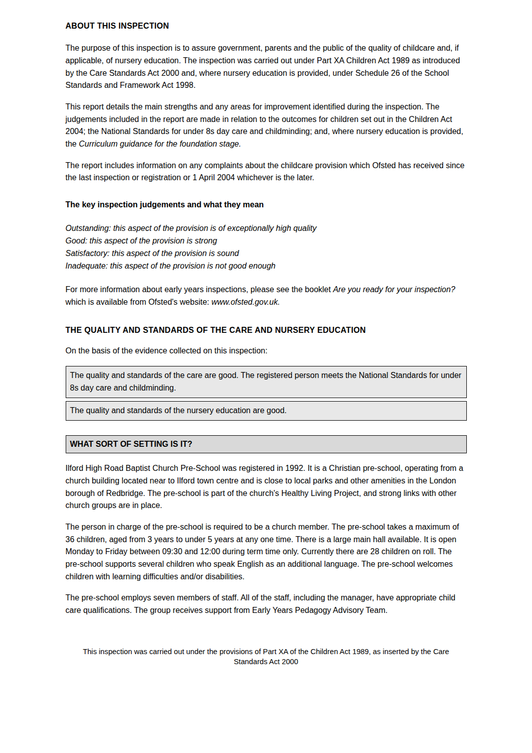ABOUT THIS INSPECTION
The purpose of this inspection is to assure government, parents and the public of the quality of childcare and, if applicable, of nursery education. The inspection was carried out under Part XA Children Act 1989 as introduced by the Care Standards Act 2000 and, where nursery education is provided, under Schedule 26 of the School Standards and Framework Act 1998.
This report details the main strengths and any areas for improvement identified during the inspection. The judgements included in the report are made in relation to the outcomes for children set out in the Children Act 2004; the National Standards for under 8s day care and childminding; and, where nursery education is provided, the Curriculum guidance for the foundation stage.
The report includes information on any complaints about the childcare provision which Ofsted has received since the last inspection or registration or 1 April 2004 whichever is the later.
The key inspection judgements and what they mean
Outstanding: this aspect of the provision is of exceptionally high quality
Good: this aspect of the provision is strong
Satisfactory: this aspect of the provision is sound
Inadequate: this aspect of the provision is not good enough
For more information about early years inspections, please see the booklet Are you ready for your inspection? which is available from Ofsted's website: www.ofsted.gov.uk.
THE QUALITY AND STANDARDS OF THE CARE AND NURSERY EDUCATION
On the basis of the evidence collected on this inspection:
The quality and standards of the care are good. The registered person meets the National Standards for under 8s day care and childminding.
The quality and standards of the nursery education are good.
WHAT SORT OF SETTING IS IT?
Ilford High Road Baptist Church Pre-School was registered in 1992. It is a Christian pre-school, operating from a church building located near to Ilford town centre and is close to local parks and other amenities in the London borough of Redbridge. The pre-school is part of the church's Healthy Living Project, and strong links with other church groups are in place.
The person in charge of the pre-school is required to be a church member. The pre-school takes a maximum of 36 children, aged from 3 years to under 5 years at any one time. There is a large main hall available. It is open Monday to Friday between 09:30 and 12:00 during term time only. Currently there are 28 children on roll. The pre-school supports several children who speak English as an additional language. The pre-school welcomes children with learning difficulties and/or disabilities.
The pre-school employs seven members of staff. All of the staff, including the manager, have appropriate child care qualifications. The group receives support from Early Years Pedagogy Advisory Team.
This inspection was carried out under the provisions of Part XA of the Children Act 1989, as inserted by the Care Standards Act 2000